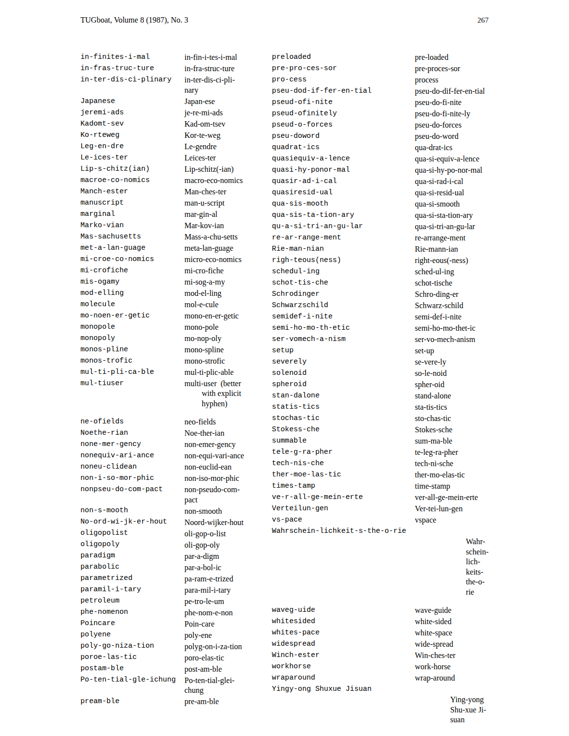TUGboat, Volume 8 (1987), No. 3 267
| in-finites-i-mal | in-fin-i-tes-i-mal |
| in-fras-truc-ture | in-fra-struc-ture |
| in-ter-dis-ci-plinary | in-ter-dis-ci-pli-nary |
| Japanese | Japan-ese |
| jeremi-ads | je-re-mi-ads |
| Kadomt-sev | Kad-om-tsev |
| Ko-rteweg | Kor-te-weg |
| Leg-en-dre | Le-gendre |
| Le-ices-ter | Leices-ter |
| Lip-s-chitz(ian) | Lip-schitz(-ian) |
| macroe-co-nomics | macro-eco-nomics |
| Manch-ester | Man-ches-ter |
| manuscript | man-u-script |
| marginal | mar-gin-al |
| Marko-vian | Mar-kov-ian |
| Mas-sachusetts | Mass-a-chu-setts |
| met-a-lan-guage | meta-lan-guage |
| mi-croe-co-nomics | micro-eco-nomics |
| mi-crofiche | mi-cro-fiche |
| mis-ogamy | mi-sog-a-my |
| mod-elling | mod-el-ling |
| molecule | mol-e-cule |
| mo-noen-er-getic | mono-en-er-getic |
| monopole | mono-pole |
| monopoly | mo-nop-oly |
| monos-pline | mono-spline |
| monos-trofic | mono-strofic |
| mul-ti-pli-ca-ble | mul-ti-plic-able |
| mul-tiuser | multi-user (better with explicit hyphen) |
| ne-ofields | neo-fields |
| Noethe-rian | Noe-ther-ian |
| none-mer-gency | non-emer-gency |
| nonequiv-ari-ance | non-equi-vari-ance |
| noneu-clidean | non-euclid-ean |
| non-i-so-mor-phic | non-iso-mor-phic |
| nonpseu-do-com-pact | non-pseudo-com-pact |
| non-s-mooth | non-smooth |
| No-ord-wi-jk-er-hout | Noord-wijker-hout |
| oligopolist | oli-gop-o-list |
| oligopoly | oli-gop-oly |
| paradigm | par-a-digm |
| parabolic | par-a-bol-ic |
| parametrized | pa-ram-e-trized |
| paramil-i-tary | para-mil-i-tary |
| petroleum | pe-tro-le-um |
| phe-nomenon | phe-nom-e-non |
| Poincare | Poin-care |
| polyene | poly-ene |
| poly-go-niza-tion | polyg-on-i-za-tion |
| poroe-las-tic | poro-elas-tic |
| postam-ble | post-am-ble |
| Po-ten-tial-gle-ichung | Po-ten-tial-glei-chung |
| pream-ble | pre-am-ble |
| preloaded | pre-loaded |
| pre-pro-ces-sor | pre-proces-sor |
| pro-cess | process |
| pseu-dod-if-fer-en-tial | pseu-do-dif-fer-en-tial |
| pseud-ofi-nite | pseu-do-fi-nite |
| pseud-ofinitely | pseu-do-fi-nite-ly |
| pseud-o-forces | pseu-do-forces |
| pseu-doword | pseu-do-word |
| quadrat-ics | qua-drat-ics |
| quasiequiv-a-lence | qua-si-equiv-a-lence |
| quasi-hy-ponor-mal | qua-si-hy-po-nor-mal |
| quasir-ad-i-cal | qua-si-rad-i-cal |
| quasiresid-ual | qua-si-resid-ual |
| qua-sis-mooth | qua-si-smooth |
| qua-sis-ta-tion-ary | qua-si-sta-tion-ary |
| qu-a-si-tri-an-gu-lar | qua-si-tri-an-gu-lar |
| re-ar-range-ment | re-arrange-ment |
| Rie-man-nian | Rie-mann-ian |
| righ-teous(ness) | right-eous(-ness) |
| schedul-ing | sched-ul-ing |
| schot-tis-che | schot-tische |
| Schrodinger | Schro-ding-er |
| Schwarzschild | Schwarz-schild |
| semidef-i-nite | semi-def-i-nite |
| semi-ho-mo-th-etic | semi-ho-mo-thet-ic |
| ser-vomech-a-nism | ser-vo-mech-anism |
| setup | set-up |
| severely | se-vere-ly |
| solenoid | so-le-noid |
| spheroid | spher-oid |
| stan-dalone | stand-alone |
| statis-tics | sta-tis-tics |
| stochas-tic | sto-chas-tic |
| Stokess-che | Stokes-sche |
| summable | sum-ma-ble |
| tele-g-ra-pher | te-leg-ra-pher |
| tech-nis-che | tech-ni-sche |
| ther-moe-las-tic | ther-mo-elas-tic |
| times-tamp | time-stamp |
| ve-r-all-ge-mein-erte | ver-all-ge-mein-erte |
| Verteilun-gen | Ver-tei-lun-gen |
| vs-pace | vspace |
| Wahrschein-lichkeit-s-the-o-rie | |
| | Wahr-schein-lich-keits-the-o-rie |
| waveg-uide | wave-guide |
| whitesided | white-sided |
| whites-pace | white-space |
| widespread | wide-spread |
| Winch-ester | Win-ches-ter |
| workhorse | work-horse |
| wraparound | wrap-around |
| Yingy-ong Shuxue Jisuan | |
| | Ying-yong Shu-xue Ji-suan |